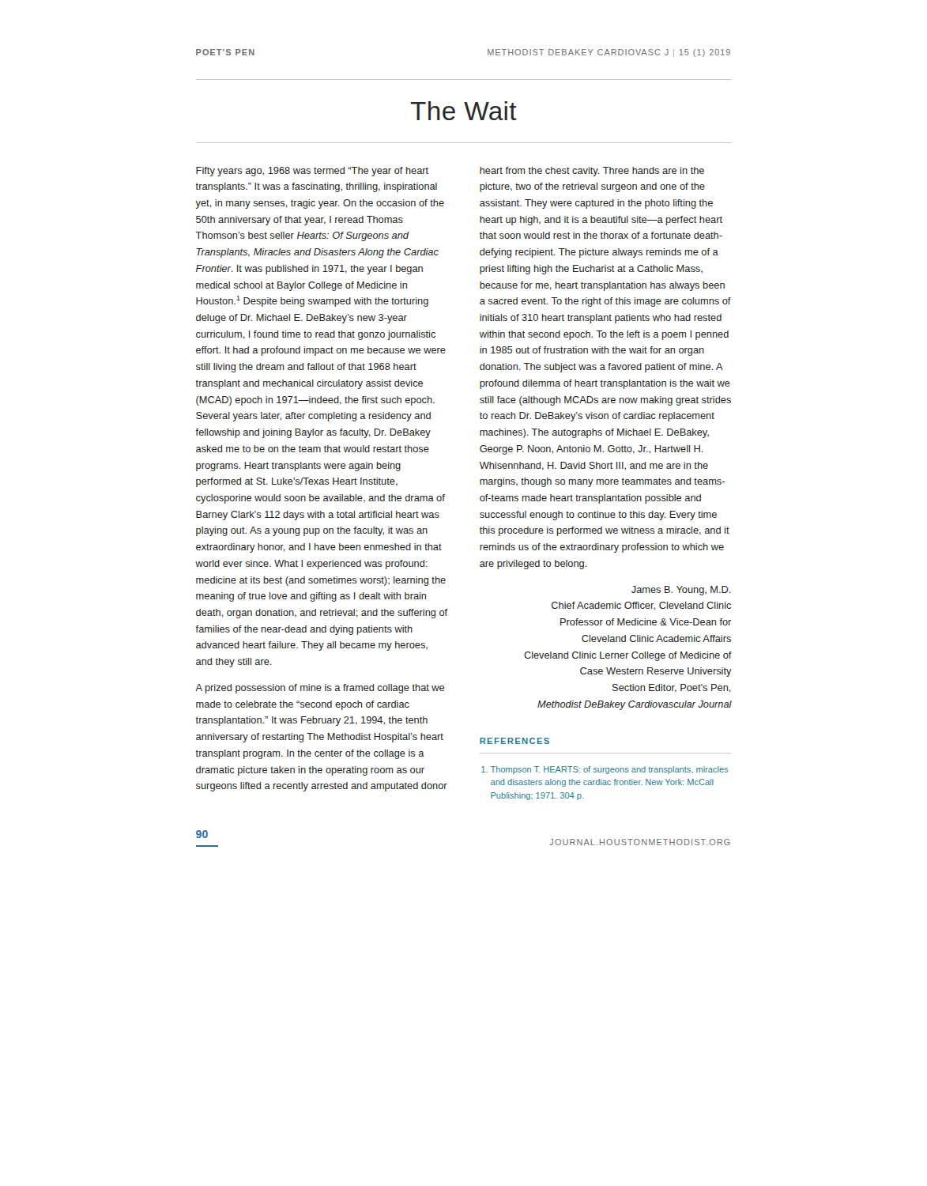Poet’s Pen
Methodist DeBakey Cardiovasc J|15 (1) 2019
The Wait
Fifty years ago, 1968 was termed “The year of heart transplants.” It was a fascinating, thrilling, inspirational yet, in many senses, tragic year. On the occasion of the 50th anniversary of that year, I reread Thomas Thomson’s best seller Hearts: Of Surgeons and Transplants, Miracles and Disasters Along the Cardiac Frontier. It was published in 1971, the year I began medical school at Baylor College of Medicine in Houston.1 Despite being swamped with the torturing deluge of Dr. Michael E. DeBakey’s new 3-year curriculum, I found time to read that gonzo journalistic effort. It had a profound impact on me because we were still living the dream and fallout of that 1968 heart transplant and mechanical circulatory assist device (MCAD) epoch in 1971—indeed, the first such epoch. Several years later, after completing a residency and fellowship and joining Baylor as faculty, Dr. DeBakey asked me to be on the team that would restart those programs. Heart transplants were again being performed at St. Luke’s/Texas Heart Institute, cyclosporine would soon be available, and the drama of Barney Clark’s 112 days with a total artificial heart was playing out. As a young pup on the faculty, it was an extraordinary honor, and I have been enmeshed in that world ever since. What I experienced was profound: medicine at its best (and sometimes worst); learning the meaning of true love and gifting as I dealt with brain death, organ donation, and retrieval; and the suffering of families of the near-dead and dying patients with advanced heart failure. They all became my heroes, and they still are.
A prized possession of mine is a framed collage that we made to celebrate the “second epoch of cardiac transplantation.” It was February 21, 1994, the tenth anniversary of restarting The Methodist Hospital’s heart transplant program. In the center of the collage is a dramatic picture taken in the operating room as our surgeons lifted a recently arrested and amputated donor heart from the chest cavity. Three hands are in the picture, two of the retrieval surgeon and one of the assistant. They were captured in the photo lifting the heart up high, and it is a beautiful site—a perfect heart that soon would rest in the thorax of a fortunate death-defying recipient. The picture always reminds me of a priest lifting high the Eucharist at a Catholic Mass, because for me, heart transplantation has always been a sacred event. To the right of this image are columns of initials of 310 heart transplant patients who had rested within that second epoch. To the left is a poem I penned in 1985 out of frustration with the wait for an organ donation. The subject was a favored patient of mine. A profound dilemma of heart transplantation is the wait we still face (although MCADs are now making great strides to reach Dr. DeBakey’s vison of cardiac replacement machines). The autographs of Michael E. DeBakey, George P. Noon, Antonio M. Gotto, Jr., Hartwell H. Whisennhand, H. David Short III, and me are in the margins, though so many more teammates and teams-of-teams made heart transplantation possible and successful enough to continue to this day. Every time this procedure is performed we witness a miracle, and it reminds us of the extraordinary profession to which we are privileged to belong.
James B. Young, M.D.
Chief Academic Officer, Cleveland Clinic
Professor of Medicine & Vice-Dean for
Cleveland Clinic Academic Affairs
Cleveland Clinic Lerner College of Medicine of
Case Western Reserve University
Section Editor, Poet’s Pen,
Methodist DeBakey Cardiovascular Journal
REFERENCES
Thompson T. HEARTS: of surgeons and transplants, miracles and disasters along the cardiac frontier. New York: McCall Publishing; 1971. 304 p.
90
journal.houstonmethodist.org